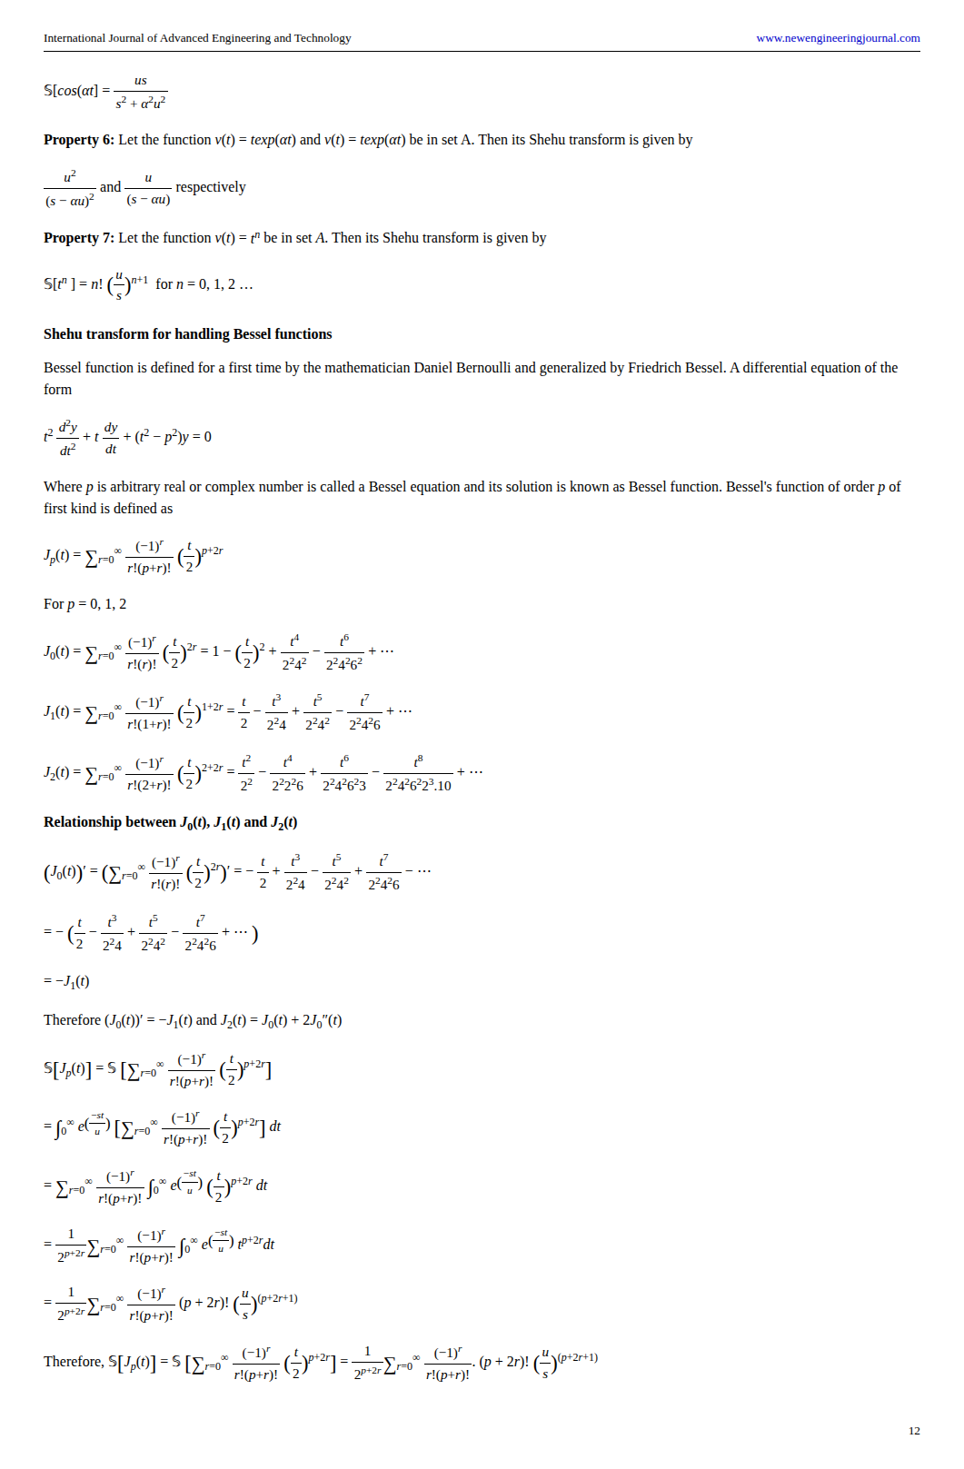International Journal of Advanced Engineering and Technology www.newengineeringjournal.com
𝕊[cos(αt] = us s2 + α2u2
Property 6: Let the function v(t) = texp(αt) and v(t) = texp(αt) be in set A. Then its Shehu transform is given by
u2(s − αu)2 and u(s − αu) respectively
Property 7: Let the function v(t) = tn be in set A. Then its Shehu transform is given by
𝕊[tn ] = n! (us)n+1 for n = 0, 1, 2 …
Shehu transform for handling Bessel functions
Bessel function is defined for a first time by the mathematician Daniel Bernoulli and generalized by Friedrich Bessel. A differential equation of the form
t2 d2y dt2 + t dy dt + (t2 − p2)y = 0
Where p is arbitrary real or complex number is called a Bessel equation and its solution is known as Bessel function. Bessel's function of order p of first kind is defined as
Jp(t) = ∑r=0∞ (−1)r r!(p+r)! (t 2)p+2r
For p = 0, 1, 2
J0(t) = ∑r=0∞ (−1)r r!(r)! (t 2)2r = 1 − (t 2)2 + t42242 − t6224262 + ⋯
J1(t) = ∑r=0∞ (−1)r r!(1+r)! (t 2)1+2r = t 2 − t3224 + t52242 − t722426 + ⋯
J2(t) = ∑r=0∞ (−1)r r!(2+r)! (t 2)2+2r = t222 − t422226 + t62242623 − t822426223.10 + ⋯
Relationship between J0(t), J1(t) and J2(t)
(J0(t))′ = (∑r=0∞ (−1)r r!(r)! (t 2)2r)′ = − t 2 + t3224 − t52242 + t722426 − ⋯
= − (t 2 − t3224 + t52242 − t722426 + ⋯ )
= −J1(t)
Therefore (J0(t))′ = −J1(t) and J2(t) = J0(t) + 2J0″(t)
𝕊[Jp(t)] = 𝕊 [∑r=0∞ (−1)r r!(p+r)! (t 2)p+2r]
= ∫0∞ e(−st u) [∑r=0∞ (−1)r r!(p+r)! (t 2)p+2r] dt
= ∑r=0∞ (−1)r r!(p+r)! ∫0∞ e(−st u) (t 2)p+2r dt
= 12p+2r∑r=0∞ (−1)r r!(p+r)! ∫0∞ e(−st u) tp+2rdt
= 12p+2r∑r=0∞ (−1)r r!(p+r)! (p + 2r)! (us)(p+2r+1)
Therefore, 𝕊[Jp(t)] = 𝕊 [∑r=0∞ (−1)r r!(p+r)! (t 2)p+2r] = 12p+2r∑r=0∞ (−1)r r!(p+r)!. (p + 2r)! (us)(p+2r+1)
12